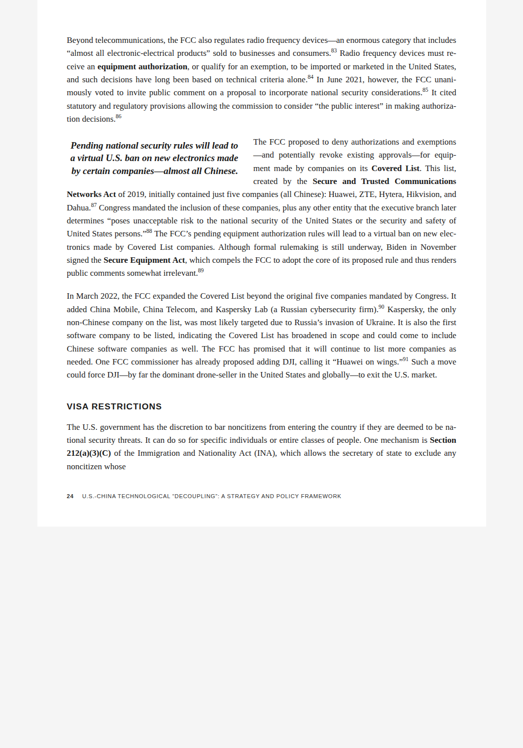Beyond telecommunications, the FCC also regulates radio frequency devices—an enormous category that includes “almost all electronic-electrical products” sold to businesses and consumers.83 Radio frequency devices must receive an equipment authorization, or qualify for an exemption, to be imported or marketed in the United States, and such decisions have long been based on technical criteria alone.84 In June 2021, however, the FCC unanimously voted to invite public comment on a proposal to incorporate national security considerations.85 It cited statutory and regulatory provisions allowing the commission to consider “the public interest” in making authorization decisions.86
Pending national security rules will lead to a virtual U.S. ban on new electronics made by certain companies—almost all Chinese.
The FCC proposed to deny authorizations and exemptions—and potentially revoke existing approvals—for equipment made by companies on its Covered List. This list, created by the Secure and Trusted Communications Networks Act of 2019, initially contained just five companies (all Chinese): Huawei, ZTE, Hytera, Hikvision, and Dahua.87 Congress mandated the inclusion of these companies, plus any other entity that the executive branch later determines “poses unacceptable risk to the national security of the United States or the security and safety of United States persons.”88 The FCC’s pending equipment authorization rules will lead to a virtual ban on new electronics made by Covered List companies. Although formal rulemaking is still underway, Biden in November signed the Secure Equipment Act, which compels the FCC to adopt the core of its proposed rule and thus renders public comments somewhat irrelevant.89
In March 2022, the FCC expanded the Covered List beyond the original five companies mandated by Congress. It added China Mobile, China Telecom, and Kaspersky Lab (a Russian cybersecurity firm).90 Kaspersky, the only non-Chinese company on the list, was most likely targeted due to Russia’s invasion of Ukraine. It is also the first software company to be listed, indicating the Covered List has broadened in scope and could come to include Chinese software companies as well. The FCC has promised that it will continue to list more companies as needed. One FCC commissioner has already proposed adding DJI, calling it “Huawei on wings.”91 Such a move could force DJI—by far the dominant drone-seller in the United States and globally—to exit the U.S. market.
Visa Restrictions
The U.S. government has the discretion to bar noncitizens from entering the country if they are deemed to be national security threats. It can do so for specific individuals or entire classes of people. One mechanism is Section 212(a)(3)(C) of the Immigration and Nationality Act (INA), which allows the secretary of state to exclude any noncitizen whose
24 U.S.-China Technological “Decoupling”: A Strategy and Policy Framework